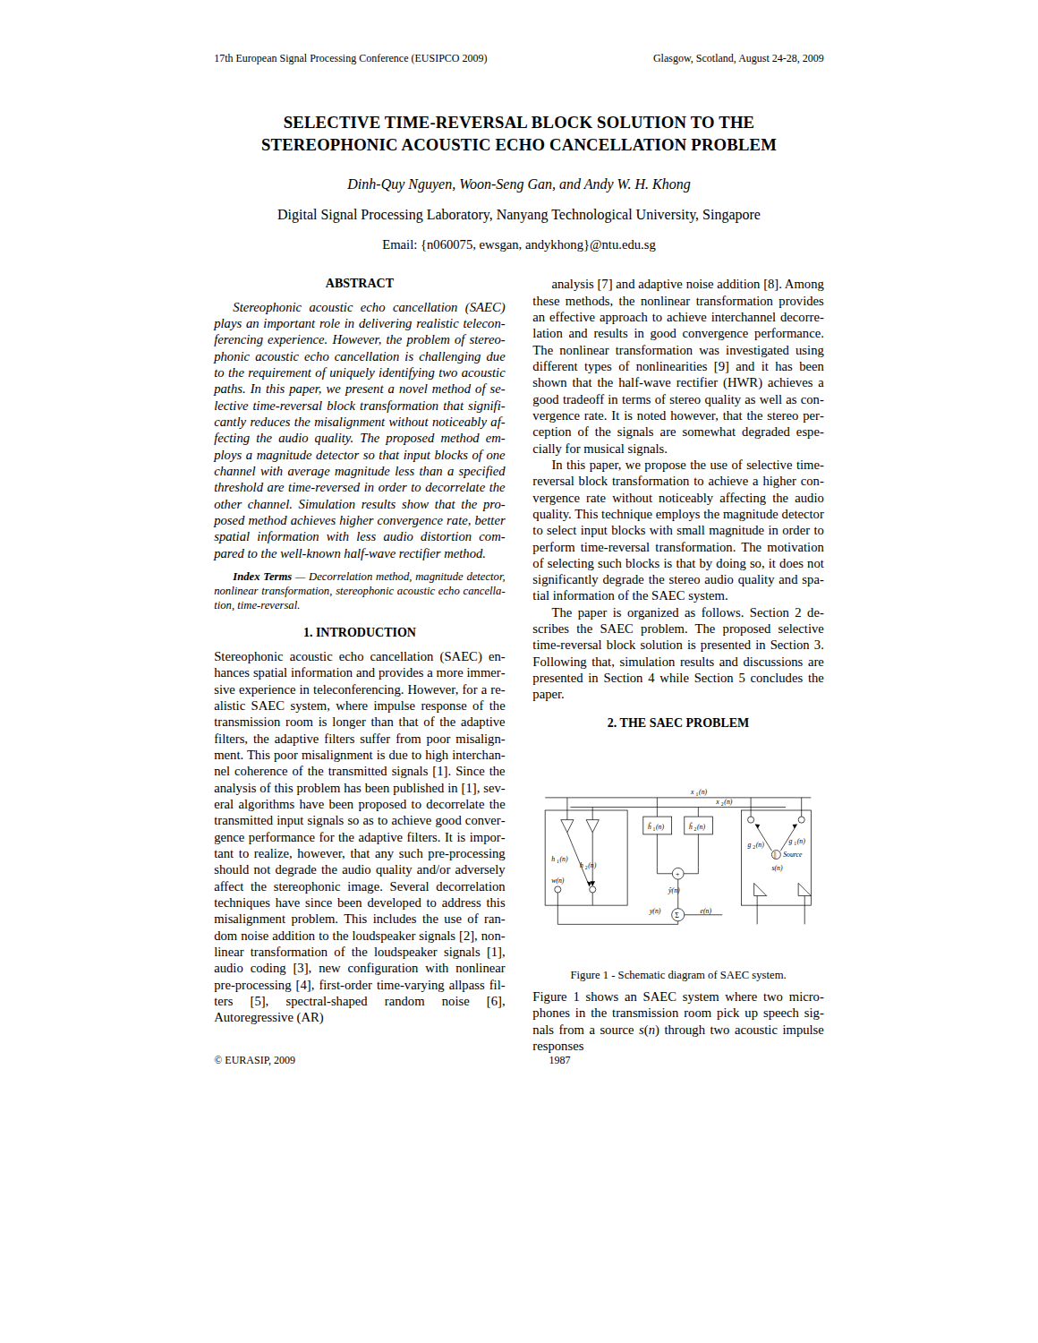17th European Signal Processing Conference (EUSIPCO 2009) Glasgow, Scotland, August 24-28, 2009
SELECTIVE TIME-REVERSAL BLOCK SOLUTION TO THE
STEREOPHONIC ACOUSTIC ECHO CANCELLATION PROBLEM
Dinh-Quy Nguyen, Woon-Seng Gan, and Andy W. H. Khong
Digital Signal Processing Laboratory, Nanyang Technological University, Singapore
Email: {n060075, ewsgan, andykhong}@ntu.edu.sg
ABSTRACT
Stereophonic acoustic echo cancellation (SAEC) plays an important role in delivering realistic teleconferencing experience. However, the problem of stereophonic acoustic echo cancellation is challenging due to the requirement of uniquely identifying two acoustic paths. In this paper, we present a novel method of selective time-reversal block transformation that significantly reduces the misalignment without noticeably affecting the audio quality. The proposed method employs a magnitude detector so that input blocks of one channel with average magnitude less than a specified threshold are time-reversed in order to decorrelate the other channel. Simulation results show that the proposed method achieves higher convergence rate, better spatial information with less audio distortion compared to the well-known half-wave rectifier method.
Index Terms — Decorrelation method, magnitude detector, nonlinear transformation, stereophonic acoustic echo cancellation, time-reversal.
1. Introduction
Stereophonic acoustic echo cancellation (SAEC) enhances spatial information and provides a more immersive experience in teleconferencing. However, for a realistic SAEC system, where impulse response of the transmission room is longer than that of the adaptive filters, the adaptive filters suffer from poor misalignment. This poor misalignment is due to high interchannel coherence of the transmitted signals [1]. Since the analysis of this problem has been published in [1], several algorithms have been proposed to decorrelate the transmitted input signals so as to achieve good convergence performance for the adaptive filters. It is important to realize, however, that any such pre-processing should not degrade the audio quality and/or adversely affect the stereophonic image. Several decorrelation techniques have since been developed to address this misalignment problem. This includes the use of random noise addition to the loudspeaker signals [2], nonlinear transformation of the loudspeaker signals [1], audio coding [3], new configuration with nonlinear pre-processing [4], first-order time-varying allpass filters [5], spectral-shaped random noise [6], Autoregressive (AR)
analysis [7] and adaptive noise addition [8]. Among these methods, the nonlinear transformation provides an effective approach to achieve interchannel decorrelation and results in good convergence performance. The nonlinear transformation was investigated using different types of nonlinearities [9] and it has been shown that the half-wave rectifier (HWR) achieves a good tradeoff in terms of stereo quality as well as convergence rate. It is noted however, that the stereo perception of the signals are somewhat degraded especially for musical signals.
In this paper, we propose the use of selective time-reversal block transformation to achieve a higher convergence rate without noticeably affecting the audio quality. This technique employs the magnitude detector to select input blocks with small magnitude in order to perform time-reversal transformation. The motivation of selecting such blocks is that by doing so, it does not significantly degrade the stereo audio quality and spatial information of the SAEC system.
The paper is organized as follows. Section 2 describes the SAEC problem. The proposed selective time-reversal block solution is presented in Section 3. Following that, simulation results and discussions are presented in Section 4 while Section 5 concludes the paper.
2. The SAEC Problem
x1(n) x2(n) h1(n) h2(n) w(n) ĥ1(n) ĥ2(n) + ŷ(n) Σ y(n) e(n) || Source s(n) g2(n) g1(n)
Figure 1 - Schematic diagram of SAEC system.
Figure 1 shows an SAEC system where two microphones in the transmission room pick up speech signals from a source s(n) through two acoustic impulse responses
© EURASIP, 2009 1987